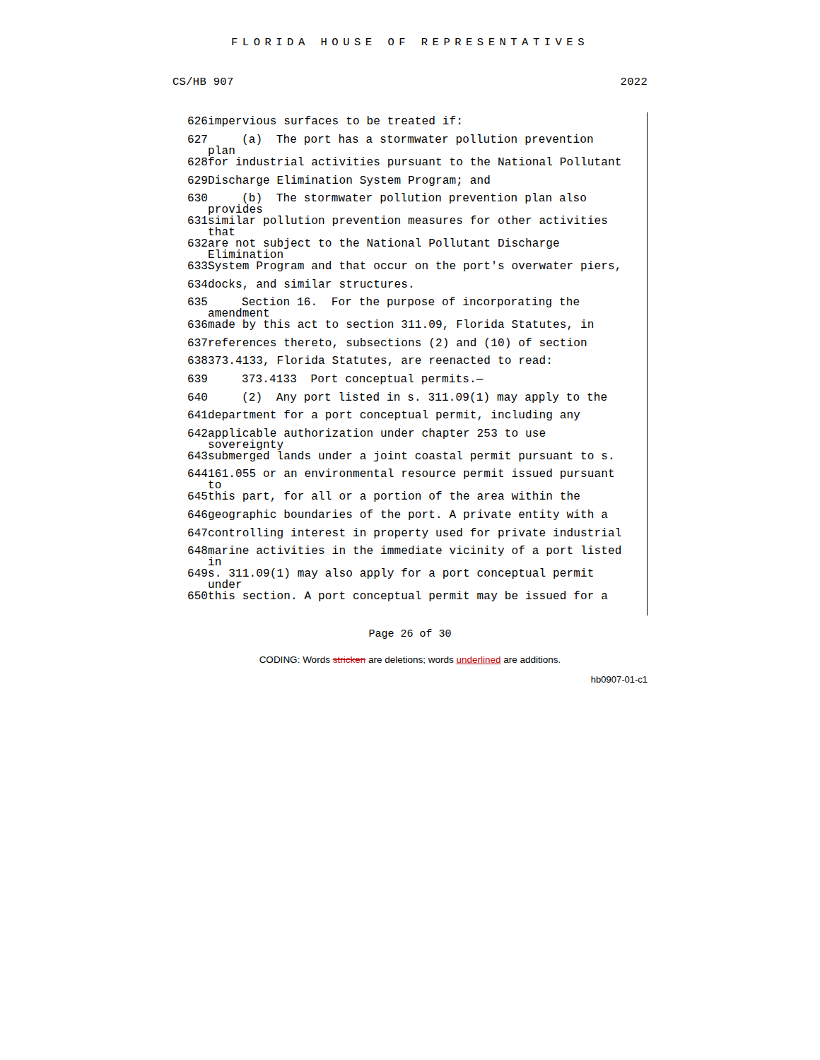FLORIDA HOUSE OF REPRESENTATIVES
CS/HB 907 2022
| 626 | impervious surfaces to be treated if: |
| 627 | (a) The port has a stormwater pollution prevention plan |
| 628 | for industrial activities pursuant to the National Pollutant |
| 629 | Discharge Elimination System Program; and |
| 630 | (b) The stormwater pollution prevention plan also provides |
| 631 | similar pollution prevention measures for other activities that |
| 632 | are not subject to the National Pollutant Discharge Elimination |
| 633 | System Program and that occur on the port's overwater piers, |
| 634 | docks, and similar structures. |
| 635 | Section 16. For the purpose of incorporating the amendment |
| 636 | made by this act to section 311.09, Florida Statutes, in |
| 637 | references thereto, subsections (2) and (10) of section |
| 638 | 373.4133, Florida Statutes, are reenacted to read: |
| 639 | 373.4133 Port conceptual permits.— |
| 640 | (2) Any port listed in s. 311.09(1) may apply to the |
| 641 | department for a port conceptual permit, including any |
| 642 | applicable authorization under chapter 253 to use sovereignty |
| 643 | submerged lands under a joint coastal permit pursuant to s. |
| 644 | 161.055 or an environmental resource permit issued pursuant to |
| 645 | this part, for all or a portion of the area within the |
| 646 | geographic boundaries of the port. A private entity with a |
| 647 | controlling interest in property used for private industrial |
| 648 | marine activities in the immediate vicinity of a port listed in |
| 649 | s. 311.09(1) may also apply for a port conceptual permit under |
| 650 | this section. A port conceptual permit may be issued for a |
Page 26 of 30
CODING: Words stricken are deletions; words underlined are additions.
hb0907-01-c1